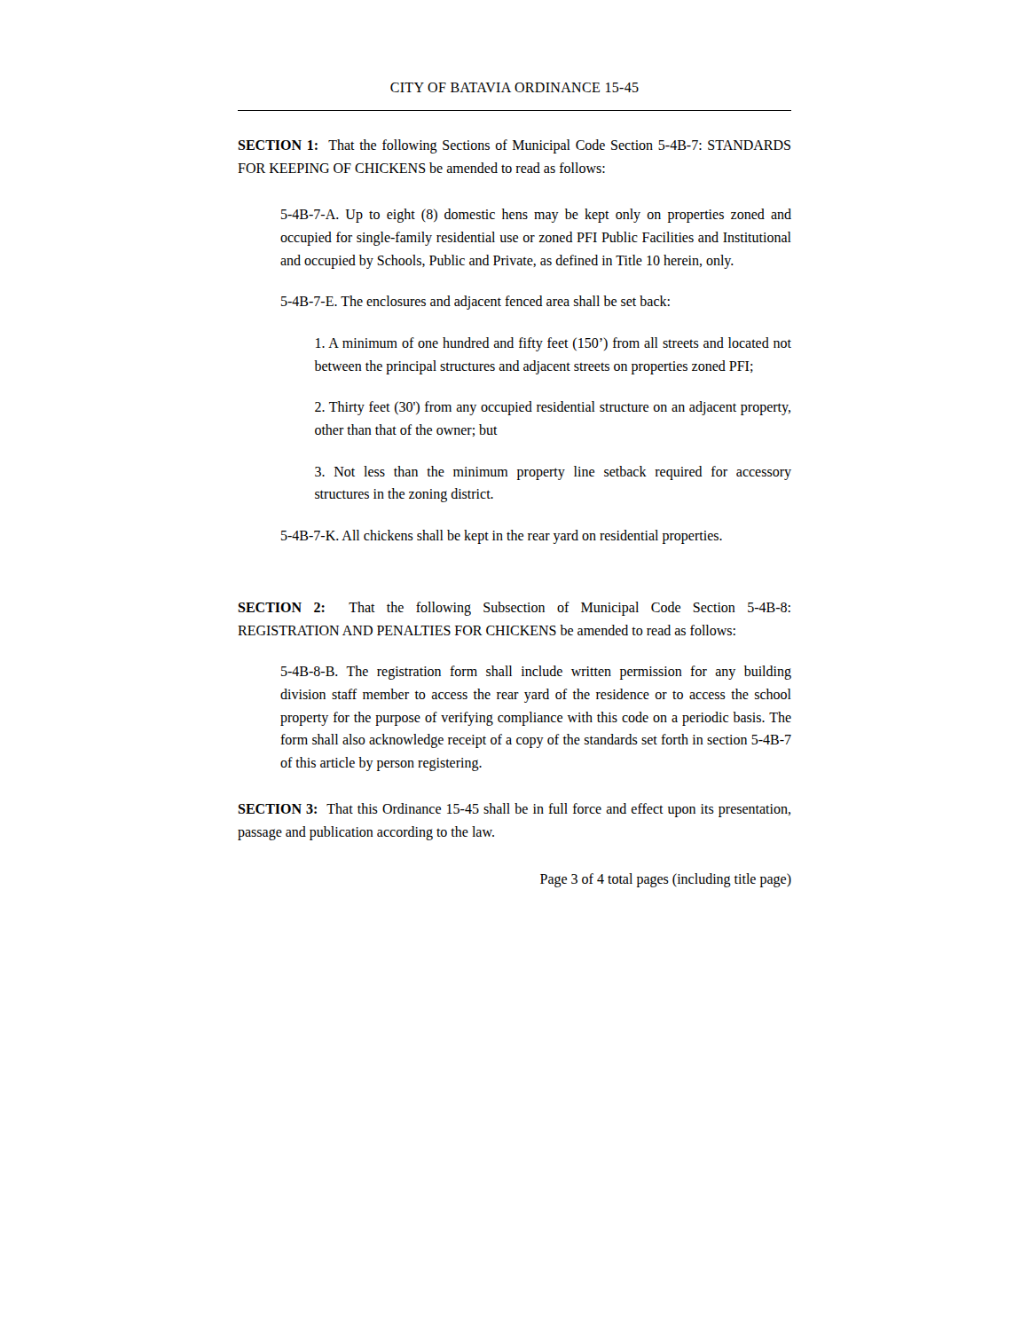CITY OF BATAVIA ORDINANCE 15-45
SECTION 1: That the following Sections of Municipal Code Section 5-4B-7: STANDARDS FOR KEEPING OF CHICKENS be amended to read as follows:
5-4B-7-A. Up to eight (8) domestic hens may be kept only on properties zoned and occupied for single-family residential use or zoned PFI Public Facilities and Institutional and occupied by Schools, Public and Private, as defined in Title 10 herein, only.
5-4B-7-E. The enclosures and adjacent fenced area shall be set back:
1. A minimum of one hundred and fifty feet (150’) from all streets and located not between the principal structures and adjacent streets on properties zoned PFI;
2. Thirty feet (30') from any occupied residential structure on an adjacent property, other than that of the owner; but
3. Not less than the minimum property line setback required for accessory structures in the zoning district.
5-4B-7-K. All chickens shall be kept in the rear yard on residential properties.
SECTION 2: That the following Subsection of Municipal Code Section 5-4B-8: REGISTRATION AND PENALTIES FOR CHICKENS be amended to read as follows:
5-4B-8-B. The registration form shall include written permission for any building division staff member to access the rear yard of the residence or to access the school property for the purpose of verifying compliance with this code on a periodic basis. The form shall also acknowledge receipt of a copy of the standards set forth in section 5-4B-7 of this article by person registering.
SECTION 3: That this Ordinance 15-45 shall be in full force and effect upon its presentation, passage and publication according to the law.
Page 3 of 4 total pages (including title page)